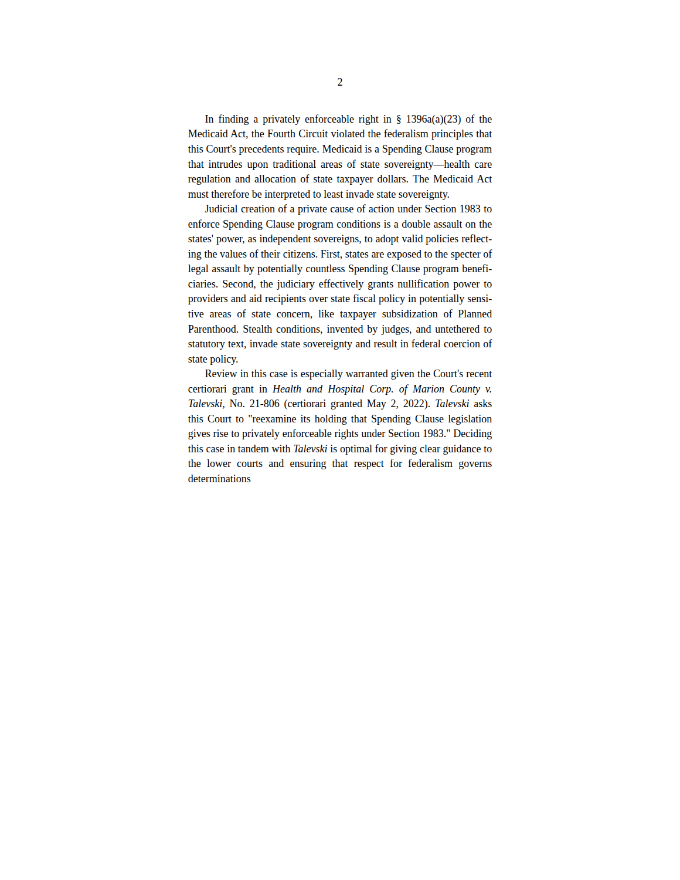2
In finding a privately enforceable right in § 1396a(a)(23) of the Medicaid Act, the Fourth Circuit violated the federalism principles that this Court's precedents require. Medicaid is a Spending Clause program that intrudes upon traditional areas of state sovereignty—health care regulation and allocation of state taxpayer dollars. The Medicaid Act must therefore be interpreted to least invade state sovereignty.
Judicial creation of a private cause of action under Section 1983 to enforce Spending Clause program conditions is a double assault on the states' power, as independent sovereigns, to adopt valid policies reflecting the values of their citizens. First, states are exposed to the specter of legal assault by potentially countless Spending Clause program beneficiaries. Second, the judiciary effectively grants nullification power to providers and aid recipients over state fiscal policy in potentially sensitive areas of state concern, like taxpayer subsidization of Planned Parenthood. Stealth conditions, invented by judges, and untethered to statutory text, invade state sovereignty and result in federal coercion of state policy.
Review in this case is especially warranted given the Court's recent certiorari grant in Health and Hospital Corp. of Marion County v. Talevski, No. 21-806 (certiorari granted May 2, 2022). Talevski asks this Court to "reexamine its holding that Spending Clause legislation gives rise to privately enforceable rights under Section 1983." Deciding this case in tandem with Talevski is optimal for giving clear guidance to the lower courts and ensuring that respect for federalism governs determinations